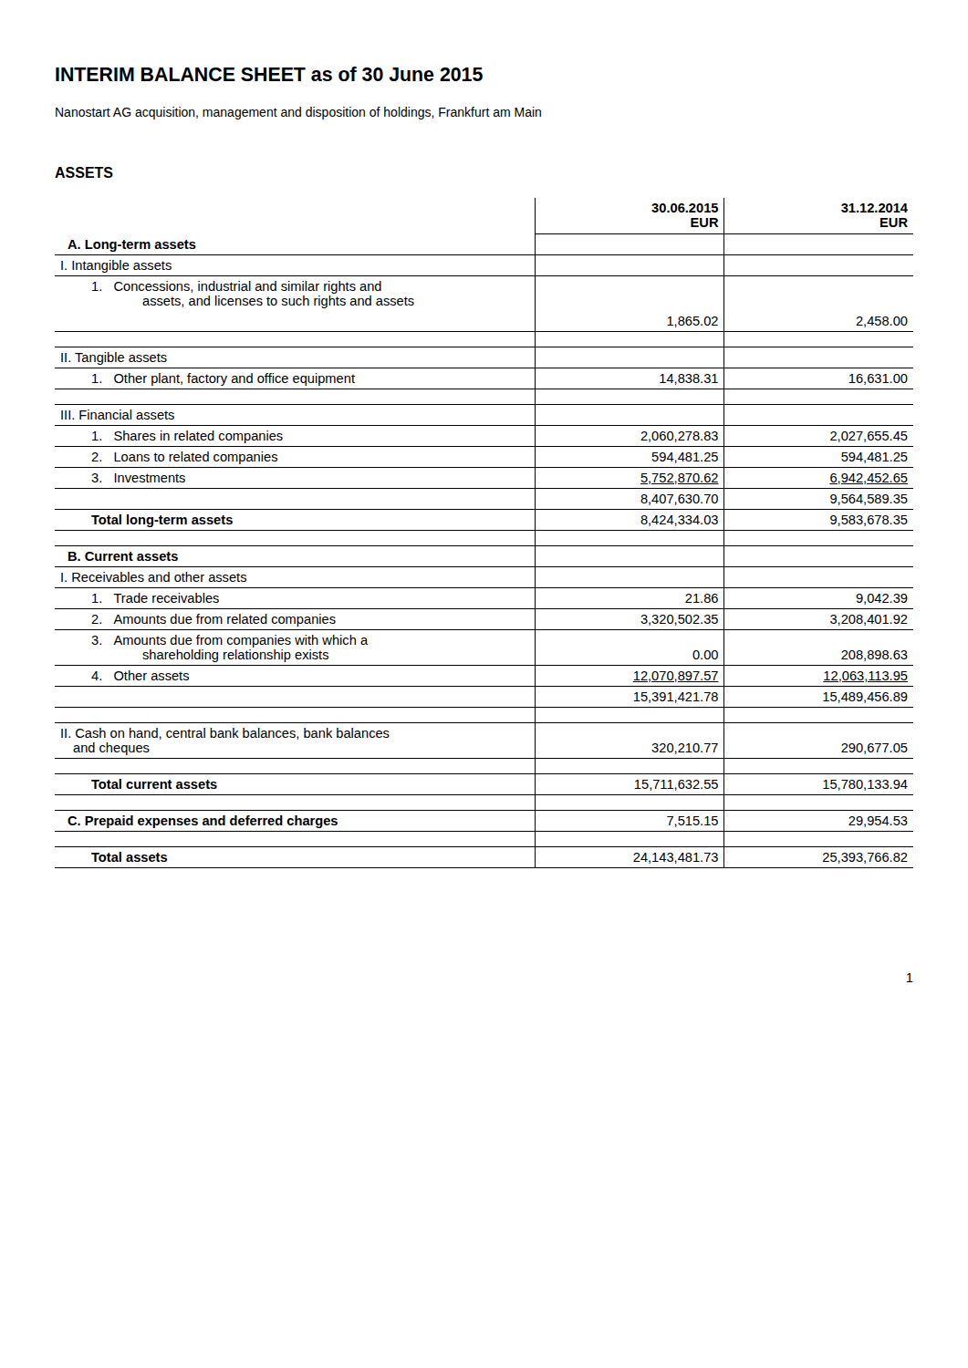INTERIM BALANCE SHEET as of 30 June 2015
Nanostart AG acquisition, management and disposition of holdings, Frankfurt am Main
ASSETS
| | 30.06.2015 EUR | 31.12.2014 EUR |
| --- | --- | --- |
| A. Long-term assets | | |
| I. Intangible assets | | |
| 1. Concessions, industrial and similar rights and assets, and licenses to such rights and assets | | |
| | 1,865.02 | 2,458.00 |
| II. Tangible assets | | |
| 1. Other plant, factory and office equipment | 14,838.31 | 16,631.00 |
| III. Financial assets | | |
| 1. Shares in related companies | 2,060,278.83 | 2,027,655.45 |
| 2. Loans to related companies | 594,481.25 | 594,481.25 |
| 3. Investments | 5,752,870.62 | 6,942,452.65 |
| | 8,407,630.70 | 9,564,589.35 |
| Total long-term assets | 8,424,334.03 | 9,583,678.35 |
| B. Current assets | | |
| I. Receivables and other assets | | |
| 1. Trade receivables | 21.86 | 9,042.39 |
| 2. Amounts due from related companies | 3,320,502.35 | 3,208,401.92 |
| 3. Amounts due from companies with which a shareholding relationship exists | 0.00 | 208,898.63 |
| 4. Other assets | 12,070,897.57 | 12,063,113.95 |
| | 15,391,421.78 | 15,489,456.89 |
| II. Cash on hand, central bank balances, bank balances and cheques | 320,210.77 | 290,677.05 |
| Total current assets | 15,711,632.55 | 15,780,133.94 |
| C. Prepaid expenses and deferred charges | 7,515.15 | 29,954.53 |
| Total assets | 24,143,481.73 | 25,393,766.82 |
1